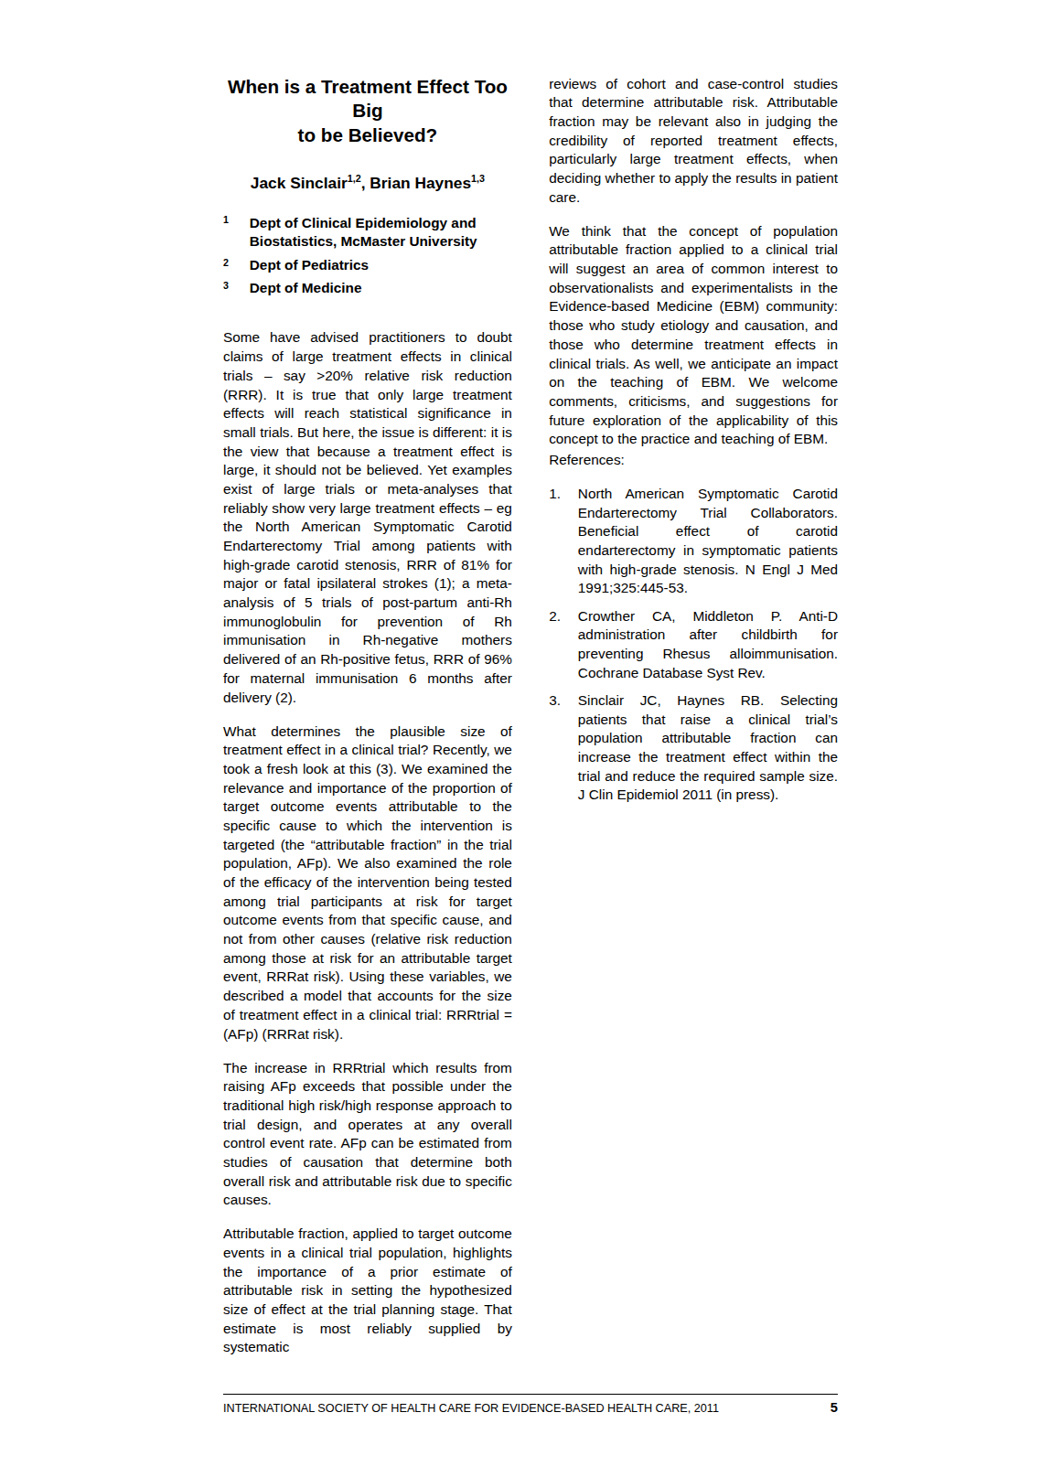When is a Treatment Effect Too Big
to be Believed?
Jack Sinclair1,2, Brian Haynes1,3
1 Dept of Clinical Epidemiology and Biostatistics, McMaster University
2 Dept of Pediatrics
3 Dept of Medicine
Some have advised practitioners to doubt claims of large treatment effects in clinical trials – say >20% relative risk reduction (RRR). It is true that only large treatment effects will reach statistical significance in small trials. But here, the issue is different: it is the view that because a treatment effect is large, it should not be believed. Yet examples exist of large trials or meta-analyses that reliably show very large treatment effects – eg the North American Symptomatic Carotid Endarterectomy Trial among patients with high-grade carotid stenosis, RRR of 81% for major or fatal ipsilateral strokes (1); a meta-analysis of 5 trials of post-partum anti-Rh immunoglobulin for prevention of Rh immunisation in Rh-negative mothers delivered of an Rh-positive fetus, RRR of 96% for maternal immunisation 6 months after delivery (2).
What determines the plausible size of treatment effect in a clinical trial? Recently, we took a fresh look at this (3). We examined the relevance and importance of the proportion of target outcome events attributable to the specific cause to which the intervention is targeted (the “attributable fraction” in the trial population, AFp). We also examined the role of the efficacy of the intervention being tested among trial participants at risk for target outcome events from that specific cause, and not from other causes (relative risk reduction among those at risk for an attributable target event, RRRat risk). Using these variables, we described a model that accounts for the size of treatment effect in a clinical trial: RRRtrial = (AFp) (RRRat risk).
The increase in RRRtrial which results from raising AFp exceeds that possible under the traditional high risk/high response approach to trial design, and operates at any overall control event rate. AFp can be estimated from studies of causation that determine both overall risk and attributable risk due to specific causes.
Attributable fraction, applied to target outcome events in a clinical trial population, highlights the importance of a prior estimate of attributable risk in setting the hypothesized size of effect at the trial planning stage. That estimate is most reliably supplied by systematic
reviews of cohort and case-control studies that determine attributable risk. Attributable fraction may be relevant also in judging the credibility of reported treatment effects, particularly large treatment effects, when deciding whether to apply the results in patient care.
We think that the concept of population attributable fraction applied to a clinical trial will suggest an area of common interest to observationalists and experimentalists in the Evidence-based Medicine (EBM) community: those who study etiology and causation, and those who determine treatment effects in clinical trials. As well, we anticipate an impact on the teaching of EBM. We welcome comments, criticisms, and suggestions for future exploration of the applicability of this concept to the practice and teaching of EBM.
References:
North American Symptomatic Carotid Endarterectomy Trial Collaborators. Beneficial effect of carotid endarterectomy in symptomatic patients with high-grade stenosis. N Engl J Med 1991;325:445-53.
Crowther CA, Middleton P. Anti-D administration after childbirth for preventing Rhesus alloimmunisation. Cochrane Database Syst Rev.
Sinclair JC, Haynes RB. Selecting patients that raise a clinical trial’s population attributable fraction can increase the treatment effect within the trial and reduce the required sample size. J Clin Epidemiol 2011 (in press).
INTERNATIONAL SOCIETY OF HEALTH CARE FOR EVIDENCE-BASED HEALTH CARE, 2011 5